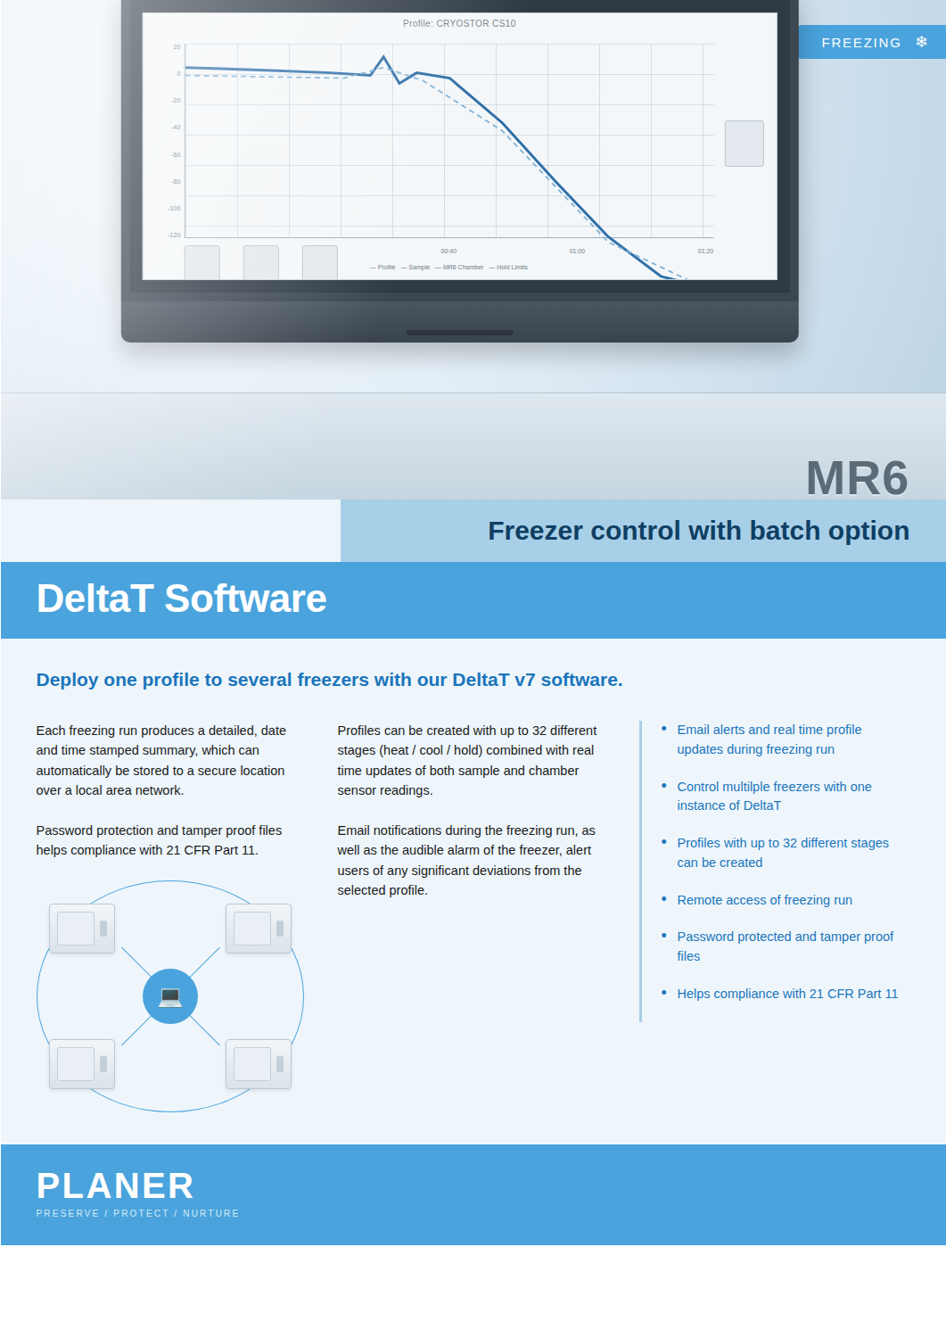FREEZING❄
Profile: CRYOSTOR CS10
200-20-40 -60-80-100-120
00:0000:2000:4001:0001:20
— Profile — Sample — MR6 Chamber — Hold Limits
MR6
Freezer control with batch option
DeltaT Software
Deploy one profile to several freezers with our DeltaT v7 software.
Each freezing run produces a detailed, date and time stamped summary, which can automatically be stored to a secure location over a local area network.
Password protection and tamper proof files helps compliance with 21 CFR Part 11.
💻
Profiles can be created with up to 32 different stages (heat / cool / hold) combined with real time updates of both sample and chamber sensor readings.
Email notifications during the freezing run, as well as the audible alarm of the freezer, alert users of any significant deviations from the selected profile.
Email alerts and real time profile updates during freezing run
Control multilple freezers with one instance of DeltaT
Profiles with up to 32 different stages can be created
Remote access of freezing run
Password protected and tamper proof files
Helps compliance with 21 CFR Part 11
PLANER
PRESERVE / PROTECT / NURTURE